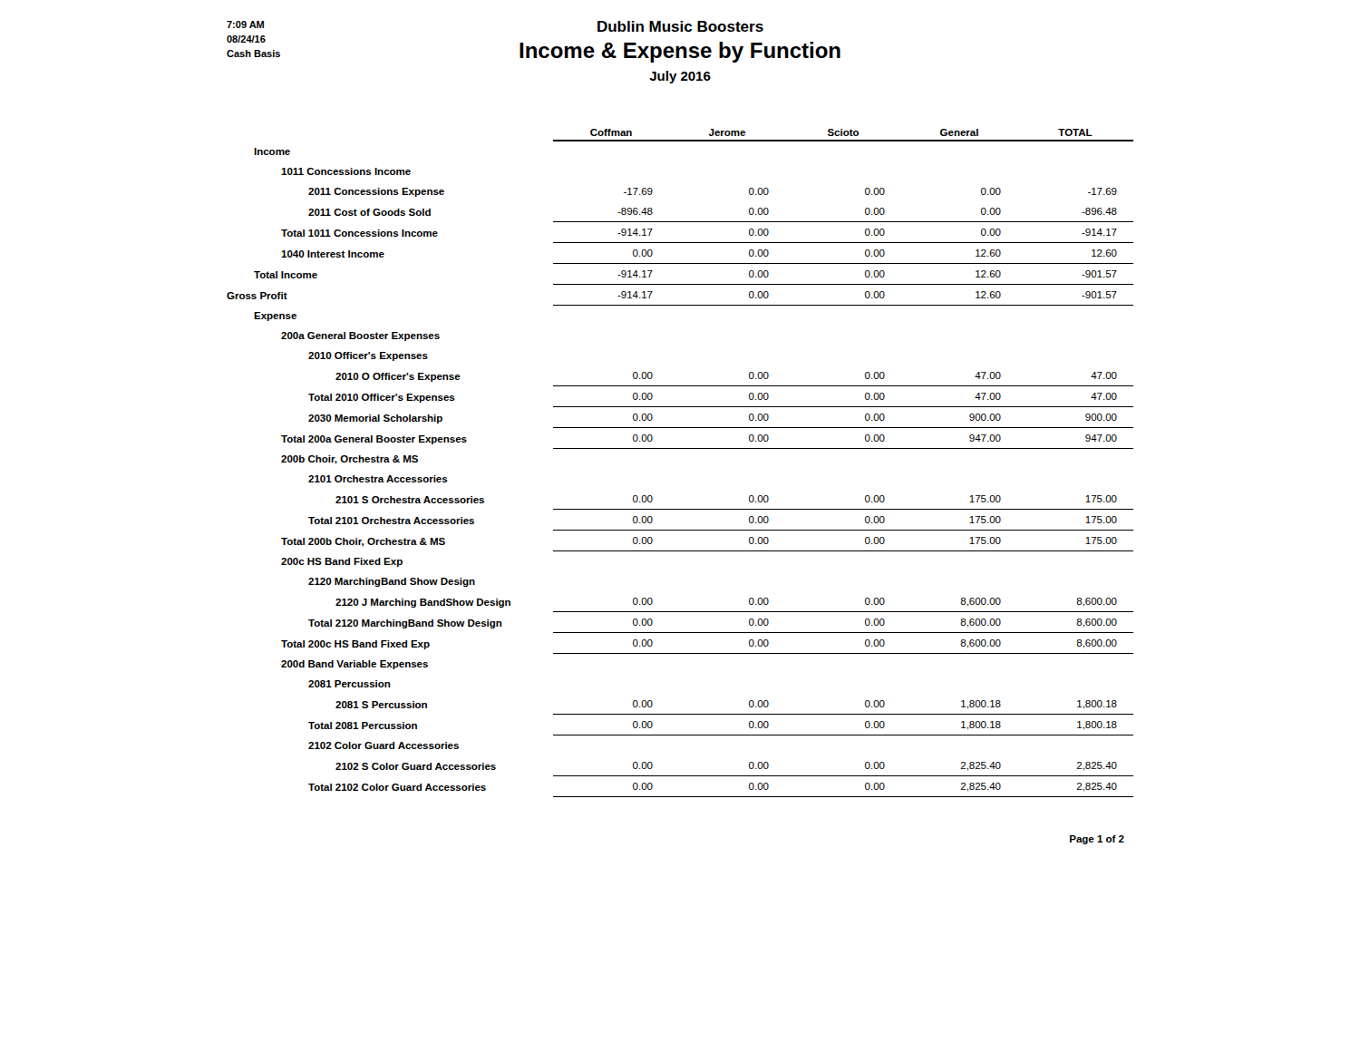7:09 AM
08/24/16
Cash Basis
Dublin Music Boosters
Income & Expense by Function
July 2016
| | Coffman | Jerome | Scioto | General | TOTAL |
| --- | --- | --- | --- | --- | --- |
| Income | | | | | |
| 1011 Concessions Income | | | | | |
| 2011 Concessions Expense | -17.69 | 0.00 | 0.00 | 0.00 | -17.69 |
| 2011 Cost of Goods Sold | -896.48 | 0.00 | 0.00 | 0.00 | -896.48 |
| Total 1011 Concessions Income | -914.17 | 0.00 | 0.00 | 0.00 | -914.17 |
| 1040 Interest Income | 0.00 | 0.00 | 0.00 | 12.60 | 12.60 |
| Total Income | -914.17 | 0.00 | 0.00 | 12.60 | -901.57 |
| Gross Profit | -914.17 | 0.00 | 0.00 | 12.60 | -901.57 |
| Expense | | | | | |
| 200a General Booster Expenses | | | | | |
| 2010 Officer's Expenses | | | | | |
| 2010 O Officer's Expense | 0.00 | 0.00 | 0.00 | 47.00 | 47.00 |
| Total 2010 Officer's Expenses | 0.00 | 0.00 | 0.00 | 47.00 | 47.00 |
| 2030 Memorial Scholarship | 0.00 | 0.00 | 0.00 | 900.00 | 900.00 |
| Total 200a General Booster Expenses | 0.00 | 0.00 | 0.00 | 947.00 | 947.00 |
| 200b Choir, Orchestra & MS | | | | | |
| 2101 Orchestra Accessories | | | | | |
| 2101 S Orchestra Accessories | 0.00 | 0.00 | 0.00 | 175.00 | 175.00 |
| Total 2101 Orchestra Accessories | 0.00 | 0.00 | 0.00 | 175.00 | 175.00 |
| Total 200b Choir, Orchestra & MS | 0.00 | 0.00 | 0.00 | 175.00 | 175.00 |
| 200c HS Band Fixed Exp | | | | | |
| 2120 MarchingBand Show Design | | | | | |
| 2120 J Marching BandShow Design | 0.00 | 0.00 | 0.00 | 8,600.00 | 8,600.00 |
| Total 2120 MarchingBand Show Design | 0.00 | 0.00 | 0.00 | 8,600.00 | 8,600.00 |
| Total 200c HS Band Fixed Exp | 0.00 | 0.00 | 0.00 | 8,600.00 | 8,600.00 |
| 200d Band Variable Expenses | | | | | |
| 2081 Percussion | | | | | |
| 2081 S Percussion | 0.00 | 0.00 | 0.00 | 1,800.18 | 1,800.18 |
| Total 2081 Percussion | 0.00 | 0.00 | 0.00 | 1,800.18 | 1,800.18 |
| 2102 Color Guard Accessories | | | | | |
| 2102 S Color Guard Accessories | 0.00 | 0.00 | 0.00 | 2,825.40 | 2,825.40 |
| Total 2102 Color Guard Accessories | 0.00 | 0.00 | 0.00 | 2,825.40 | 2,825.40 |
Page 1 of 2